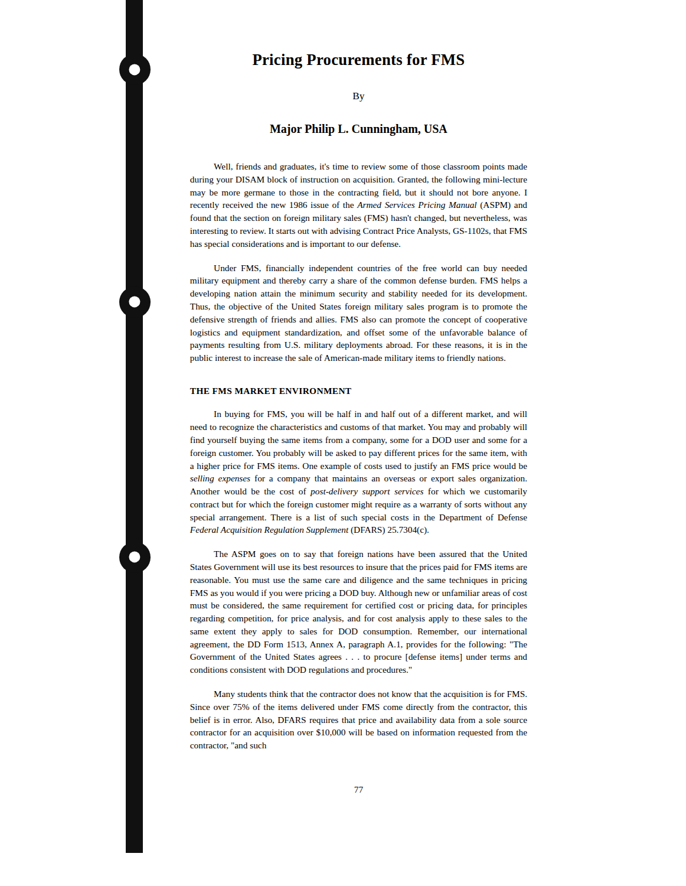Pricing Procurements for FMS
By
Major Philip L. Cunningham, USA
Well, friends and graduates, it's time to review some of those classroom points made during your DISAM block of instruction on acquisition. Granted, the following mini-lecture may be more germane to those in the contracting field, but it should not bore anyone. I recently received the new 1986 issue of the Armed Services Pricing Manual (ASPM) and found that the section on foreign military sales (FMS) hasn't changed, but nevertheless, was interesting to review. It starts out with advising Contract Price Analysts, GS-1102s, that FMS has special considerations and is important to our defense.
Under FMS, financially independent countries of the free world can buy needed military equipment and thereby carry a share of the common defense burden. FMS helps a developing nation attain the minimum security and stability needed for its development. Thus, the objective of the United States foreign military sales program is to promote the defensive strength of friends and allies. FMS also can promote the concept of cooperative logistics and equipment standardization, and offset some of the unfavorable balance of payments resulting from U.S. military deployments abroad. For these reasons, it is in the public interest to increase the sale of American-made military items to friendly nations.
THE FMS MARKET ENVIRONMENT
In buying for FMS, you will be half in and half out of a different market, and will need to recognize the characteristics and customs of that market. You may and probably will find yourself buying the same items from a company, some for a DOD user and some for a foreign customer. You probably will be asked to pay different prices for the same item, with a higher price for FMS items. One example of costs used to justify an FMS price would be selling expenses for a company that maintains an overseas or export sales organization. Another would be the cost of post-delivery support services for which we customarily contract but for which the foreign customer might require as a warranty of sorts without any special arrangement. There is a list of such special costs in the Department of Defense Federal Acquisition Regulation Supplement (DFARS) 25.7304(c).
The ASPM goes on to say that foreign nations have been assured that the United States Government will use its best resources to insure that the prices paid for FMS items are reasonable. You must use the same care and diligence and the same techniques in pricing FMS as you would if you were pricing a DOD buy. Although new or unfamiliar areas of cost must be considered, the same requirement for certified cost or pricing data, for principles regarding competition, for price analysis, and for cost analysis apply to these sales to the same extent they apply to sales for DOD consumption. Remember, our international agreement, the DD Form 1513, Annex A, paragraph A.1, provides for the following: "The Government of the United States agrees . . . to procure [defense items] under terms and conditions consistent with DOD regulations and procedures."
Many students think that the contractor does not know that the acquisition is for FMS. Since over 75% of the items delivered under FMS come directly from the contractor, this belief is in error. Also, DFARS requires that price and availability data from a sole source contractor for an acquisition over $10,000 will be based on information requested from the contractor, "and such
77